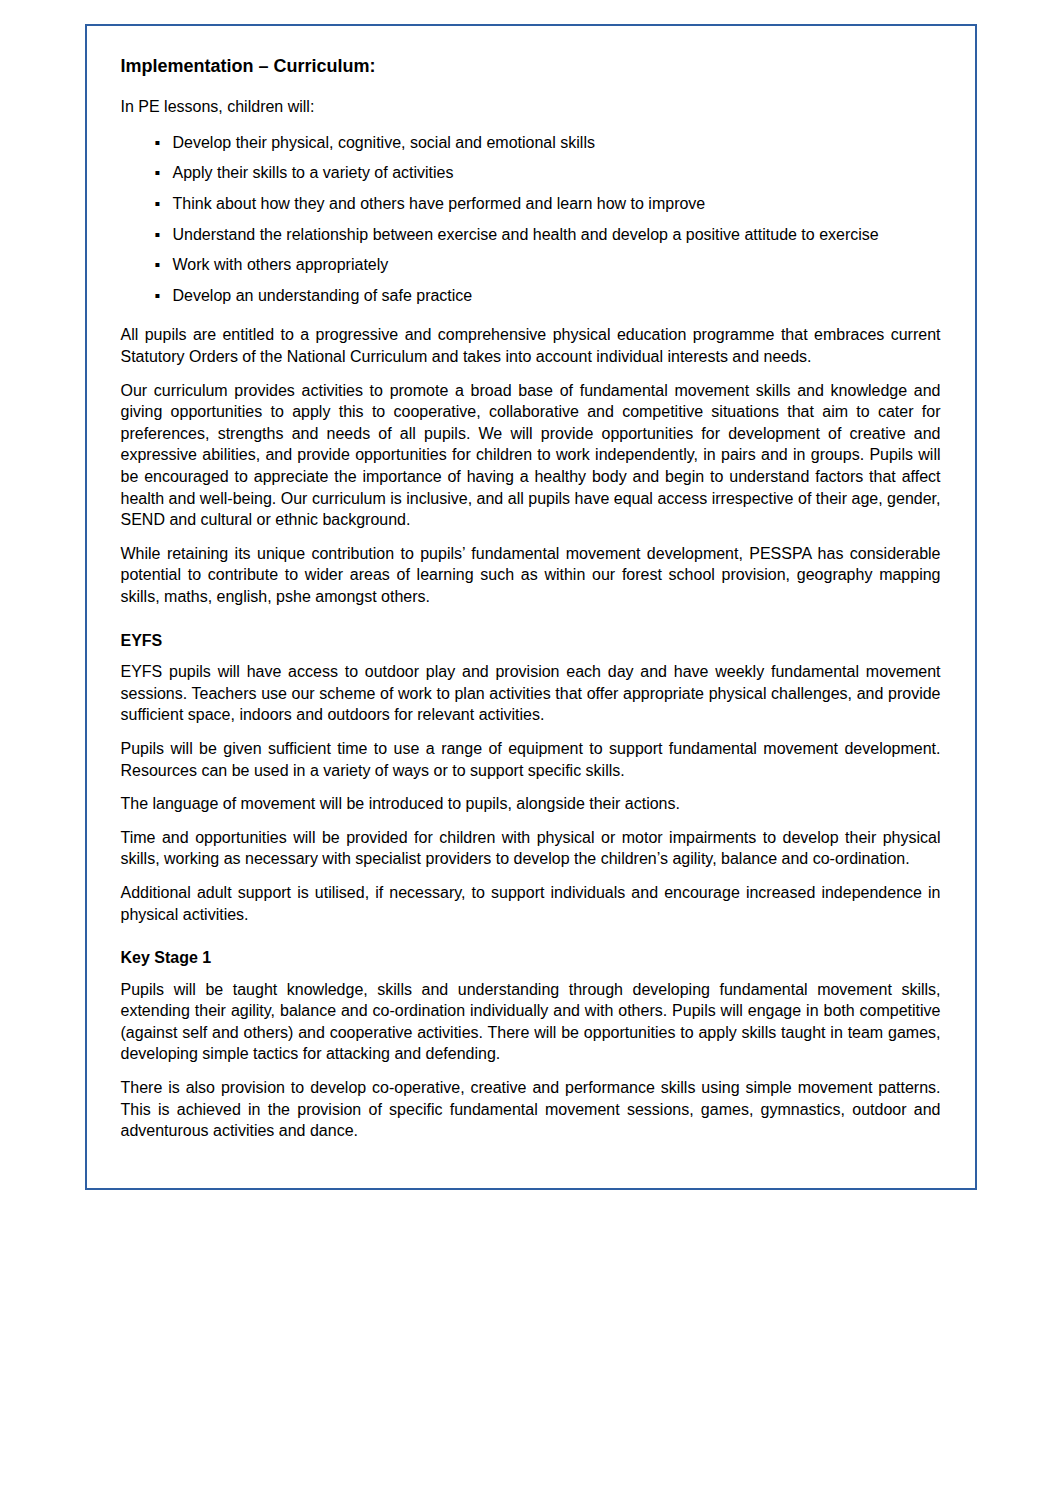Implementation – Curriculum:
In PE lessons, children will:
Develop their physical, cognitive, social and emotional skills
Apply their skills to a variety of activities
Think about how they and others have performed and learn how to improve
Understand the relationship between exercise and health and develop a positive attitude to exercise
Work with others appropriately
Develop an understanding of safe practice
All pupils are entitled to a progressive and comprehensive physical education programme that embraces current Statutory Orders of the National Curriculum and takes into account individual interests and needs.
Our curriculum provides activities to promote a broad base of fundamental movement skills and knowledge and giving opportunities to apply this to cooperative, collaborative and competitive situations that aim to cater for preferences, strengths and needs of all pupils. We will provide opportunities for development of creative and expressive abilities, and provide opportunities for children to work independently, in pairs and in groups. Pupils will be encouraged to appreciate the importance of having a healthy body and begin to understand factors that affect health and well-being. Our curriculum is inclusive, and all pupils have equal access irrespective of their age, gender, SEND and cultural or ethnic background.
While retaining its unique contribution to pupils’ fundamental movement development, PESSPA has considerable potential to contribute to wider areas of learning such as within our forest school provision, geography mapping skills, maths, english, pshe amongst others.
EYFS
EYFS pupils will have access to outdoor play and provision each day and have weekly fundamental movement sessions. Teachers use our scheme of work to plan activities that offer appropriate physical challenges, and provide sufficient space, indoors and outdoors for relevant activities.
Pupils will be given sufficient time to use a range of equipment to support fundamental movement development. Resources can be used in a variety of ways or to support specific skills.
The language of movement will be introduced to pupils, alongside their actions.
Time and opportunities will be provided for children with physical or motor impairments to develop their physical skills, working as necessary with specialist providers to develop the children’s agility, balance and co-ordination.
Additional adult support is utilised, if necessary, to support individuals and encourage increased independence in physical activities.
Key Stage 1
Pupils will be taught knowledge, skills and understanding through developing fundamental movement skills, extending their agility, balance and co-ordination individually and with others. Pupils will engage in both competitive (against self and others) and cooperative activities. There will be opportunities to apply skills taught in team games, developing simple tactics for attacking and defending.
There is also provision to develop co-operative, creative and performance skills using simple movement patterns. This is achieved in the provision of specific fundamental movement sessions, games, gymnastics, outdoor and adventurous activities and dance.